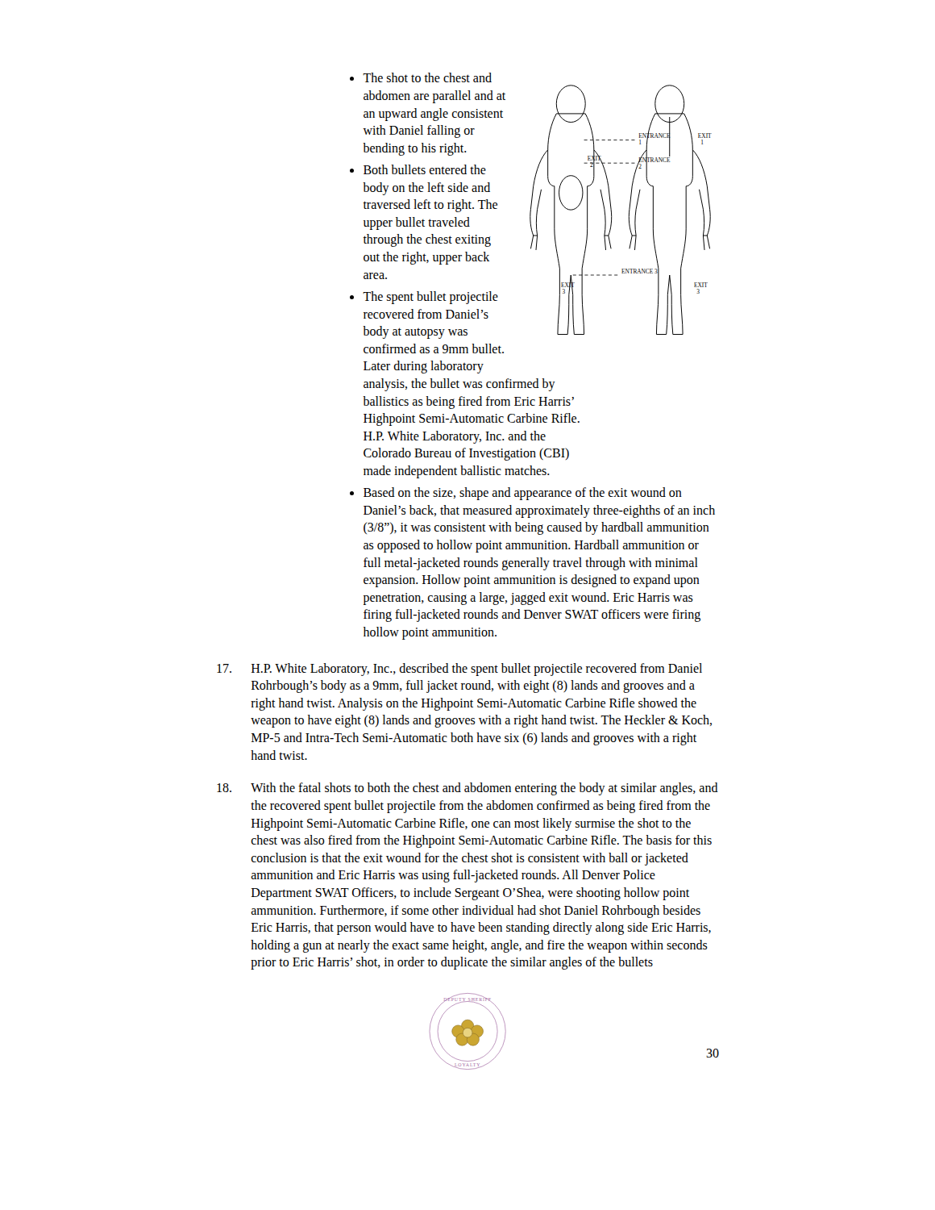The shot to the chest and abdomen are parallel and at an upward angle consistent with Daniel falling or bending to his right.
Both bullets entered the body on the left side and traversed left to right. The upper bullet traveled through the chest exiting out the right, upper back area.
The spent bullet projectile recovered from Daniel’s body at autopsy was confirmed as a 9mm bullet. Later during laboratory analysis, the bullet was confirmed by ballistics as being fired from Eric Harris’ Highpoint Semi-Automatic Carbine Rifle. H.P. White Laboratory, Inc. and the Colorado Bureau of Investigation (CBI) made independent ballistic matches.
Based on the size, shape and appearance of the exit wound on Daniel’s back, that measured approximately three-eighths of an inch (3/8”), it was consistent with being caused by hardball ammunition as opposed to hollow point ammunition. Hardball ammunition or full metal-jacketed rounds generally travel through with minimal expansion. Hollow point ammunition is designed to expand upon penetration, causing a large, jagged exit wound. Eric Harris was firing full-jacketed rounds and Denver SWAT officers were firing hollow point ammunition.
17. H.P. White Laboratory, Inc., described the spent bullet projectile recovered from Daniel Rohrbough’s body as a 9mm, full jacket round, with eight (8) lands and grooves and a right hand twist. Analysis on the Highpoint Semi-Automatic Carbine Rifle showed the weapon to have eight (8) lands and grooves with a right hand twist. The Heckler & Koch, MP-5 and Intra-Tech Semi-Automatic both have six (6) lands and grooves with a right hand twist.
18. With the fatal shots to both the chest and abdomen entering the body at similar angles, and the recovered spent bullet projectile from the abdomen confirmed as being fired from the Highpoint Semi-Automatic Carbine Rifle, one can most likely surmise the shot to the chest was also fired from the Highpoint Semi-Automatic Carbine Rifle. The basis for this conclusion is that the exit wound for the chest shot is consistent with ball or jacketed ammunition and Eric Harris was using full-jacketed rounds. All Denver Police Department SWAT Officers, to include Sergeant O’Shea, were shooting hollow point ammunition. Furthermore, if some other individual had shot Daniel Rohrbough besides Eric Harris, that person would have to have been standing directly along side Eric Harris, holding a gun at nearly the exact same height, angle, and fire the weapon within seconds prior to Eric Harris’ shot, in order to duplicate the similar angles of the bullets
30